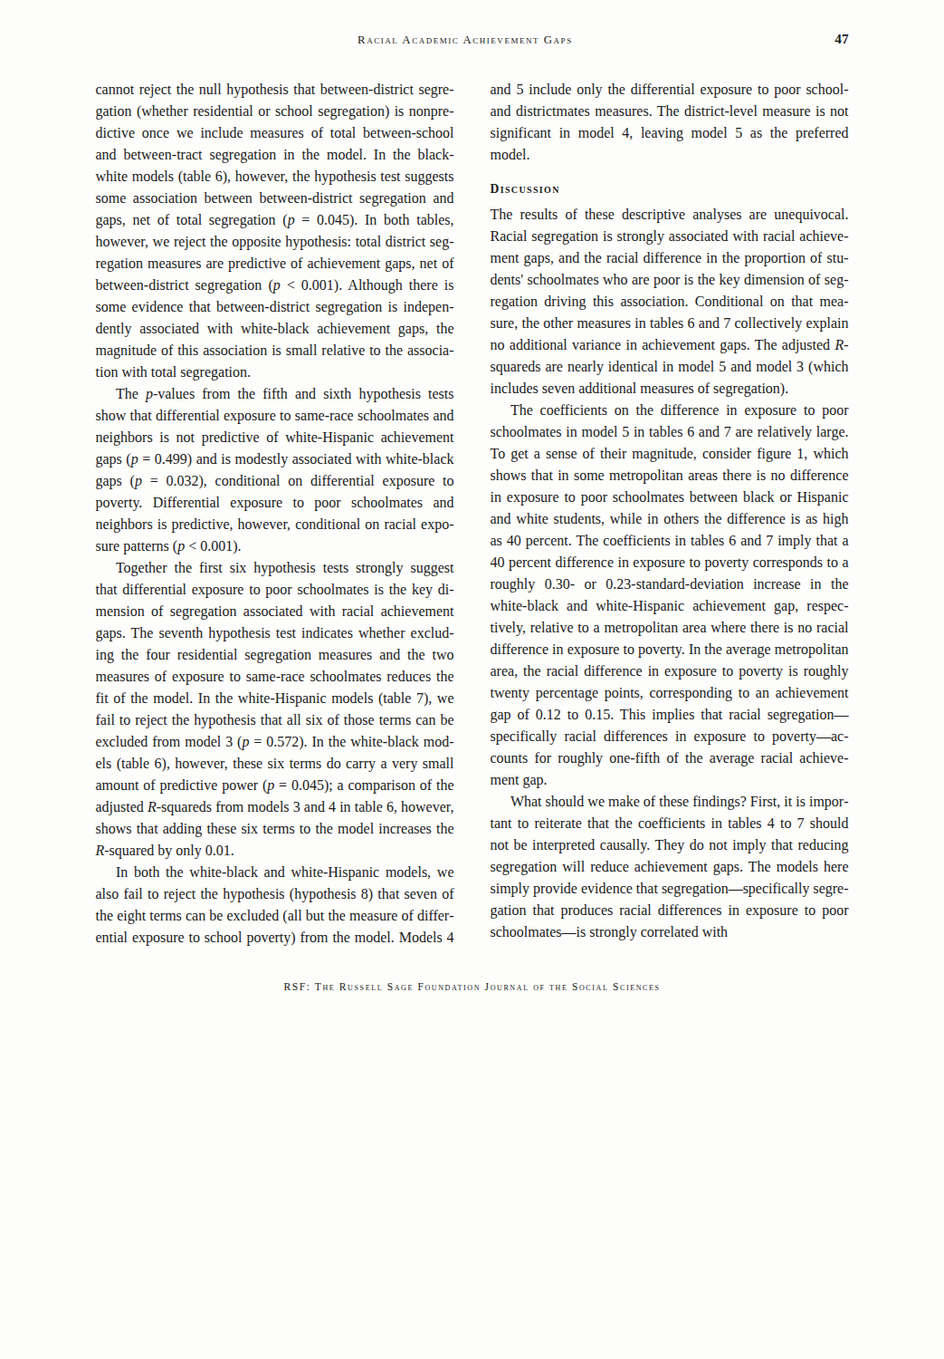Racial Academic Achievement Gaps 47
cannot reject the null hypothesis that between-district segregation (whether residential or school segregation) is nonpredictive once we include measures of total between-school and between-tract segregation in the model. In the black-white models (table 6), however, the hypothesis test suggests some association between between-district segregation and gaps, net of total segregation (p = 0.045). In both tables, however, we reject the opposite hypothesis: total district segregation measures are predictive of achievement gaps, net of between-district segregation (p < 0.001). Although there is some evidence that between-district segregation is independently associated with white-black achievement gaps, the magnitude of this association is small relative to the association with total segregation.
The p-values from the fifth and sixth hypothesis tests show that differential exposure to same-race schoolmates and neighbors is not predictive of white-Hispanic achievement gaps (p = 0.499) and is modestly associated with white-black gaps (p = 0.032), conditional on differential exposure to poverty. Differential exposure to poor schoolmates and neighbors is predictive, however, conditional on racial exposure patterns (p < 0.001).
Together the first six hypothesis tests strongly suggest that differential exposure to poor schoolmates is the key dimension of segregation associated with racial achievement gaps. The seventh hypothesis test indicates whether excluding the four residential segregation measures and the two measures of exposure to same-race schoolmates reduces the fit of the model. In the white-Hispanic models (table 7), we fail to reject the hypothesis that all six of those terms can be excluded from model 3 (p = 0.572). In the white-black models (table 6), however, these six terms do carry a very small amount of predictive power (p = 0.045); a comparison of the adjusted R-squareds from models 3 and 4 in table 6, however, shows that adding these six terms to the model increases the R-squared by only 0.01.
In both the white-black and white-Hispanic models, we also fail to reject the hypothesis (hypothesis 8) that seven of the eight terms can be excluded (all but the measure of differential exposure to school poverty) from the model. Models 4 and 5 include only the differential exposure to poor school- and districtmates measures. The district-level measure is not significant in model 4, leaving model 5 as the preferred model.
Discussion
The results of these descriptive analyses are unequivocal. Racial segregation is strongly associated with racial achievement gaps, and the racial difference in the proportion of students' schoolmates who are poor is the key dimension of segregation driving this association. Conditional on that measure, the other measures in tables 6 and 7 collectively explain no additional variance in achievement gaps. The adjusted R-squareds are nearly identical in model 5 and model 3 (which includes seven additional measures of segregation).
The coefficients on the difference in exposure to poor schoolmates in model 5 in tables 6 and 7 are relatively large. To get a sense of their magnitude, consider figure 1, which shows that in some metropolitan areas there is no difference in exposure to poor schoolmates between black or Hispanic and white students, while in others the difference is as high as 40 percent. The coefficients in tables 6 and 7 imply that a 40 percent difference in exposure to poverty corresponds to a roughly 0.30- or 0.23-standard-deviation increase in the white-black and white-Hispanic achievement gap, respectively, relative to a metropolitan area where there is no racial difference in exposure to poverty. In the average metropolitan area, the racial difference in exposure to poverty is roughly twenty percentage points, corresponding to an achievement gap of 0.12 to 0.15. This implies that racial segregation—specifically racial differences in exposure to poverty—accounts for roughly one-fifth of the average racial achievement gap.
What should we make of these findings? First, it is important to reiterate that the coefficients in tables 4 to 7 should not be interpreted causally. They do not imply that reducing segregation will reduce achievement gaps. The models here simply provide evidence that segregation—specifically segregation that produces racial differences in exposure to poor schoolmates—is strongly correlated with
RSF: The Russell Sage Foundation Journal of the Social Sciences